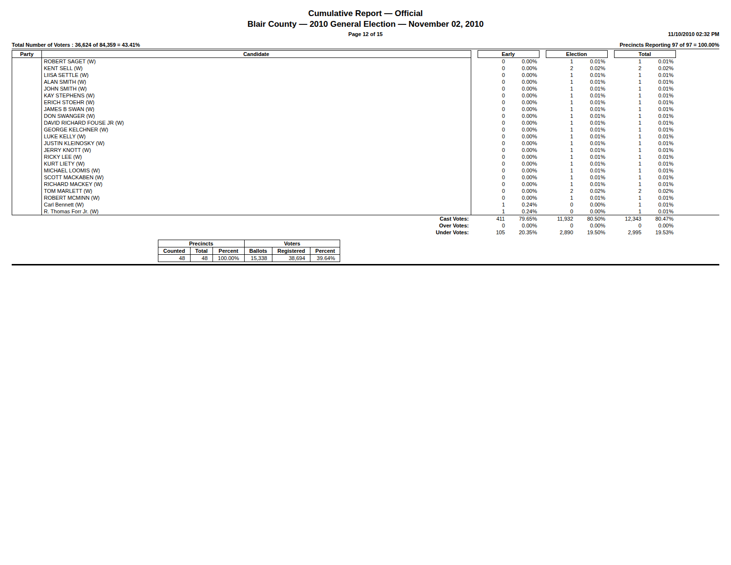Cumulative Report — Official
Blair County — 2010 General Election — November 02, 2010
Page 12 of 15
11/10/2010 02:32 PM
Total Number of Voters : 36,624 of 84,359 = 43.41% Precincts Reporting 97 of 97 = 100.00%
| Party | Candidate | | Early | | Election | | Total | |
| --- | --- | --- | --- | --- | --- | --- | --- | --- |
| | ROBERT SAGET (W) | | 0 | 0.00% | | 1 | 0.01% | | 1 | 0.01% | |
| | KENT SELL (W) | | 0 | 0.00% | | 2 | 0.02% | | 2 | 0.02% | |
| | LIISA SETTLE (W) | | 0 | 0.00% | | 1 | 0.01% | | 1 | 0.01% | |
| | ALAN SMITH (W) | | 0 | 0.00% | | 1 | 0.01% | | 1 | 0.01% | |
| | JOHN SMITH (W) | | 0 | 0.00% | | 1 | 0.01% | | 1 | 0.01% | |
| | KAY STEPHENS (W) | | 0 | 0.00% | | 1 | 0.01% | | 1 | 0.01% | |
| | ERICH STOEHR (W) | | 0 | 0.00% | | 1 | 0.01% | | 1 | 0.01% | |
| | JAMES B SWAN (W) | | 0 | 0.00% | | 1 | 0.01% | | 1 | 0.01% | |
| | DON SWANGER (W) | | 0 | 0.00% | | 1 | 0.01% | | 1 | 0.01% | |
| | DAVID RICHARD FOUSE JR (W) | | 0 | 0.00% | | 1 | 0.01% | | 1 | 0.01% | |
| | GEORGE KELCHNER (W) | | 0 | 0.00% | | 1 | 0.01% | | 1 | 0.01% | |
| | LUKE KELLY (W) | | 0 | 0.00% | | 1 | 0.01% | | 1 | 0.01% | |
| | JUSTIN KLEINOSKY (W) | | 0 | 0.00% | | 1 | 0.01% | | 1 | 0.01% | |
| | JERRY KNOTT (W) | | 0 | 0.00% | | 1 | 0.01% | | 1 | 0.01% | |
| | RICKY LEE (W) | | 0 | 0.00% | | 1 | 0.01% | | 1 | 0.01% | |
| | KURT LIETY (W) | | 0 | 0.00% | | 1 | 0.01% | | 1 | 0.01% | |
| | MICHAEL LOOMIS (W) | | 0 | 0.00% | | 1 | 0.01% | | 1 | 0.01% | |
| | SCOTT MACKABEN (W) | | 0 | 0.00% | | 1 | 0.01% | | 1 | 0.01% | |
| | RICHARD MACKEY (W) | | 0 | 0.00% | | 1 | 0.01% | | 1 | 0.01% | |
| | TOM MARLETT (W) | | 0 | 0.00% | | 2 | 0.02% | | 2 | 0.02% | |
| | ROBERT MCMINN (W) | | 0 | 0.00% | | 1 | 0.01% | | 1 | 0.01% | |
| | Carl Bennett (W) | | 1 | 0.24% | | 0 | 0.00% | | 1 | 0.01% | |
| | R. Thomas Forr Jr. (W) | | 1 | 0.24% | | 0 | 0.00% | | 1 | 0.01% | |
| Cast Votes: | | 411 | 79.65% | | 11,932 | 80.50% | | 12,343 | 80.47% | |
| Over Votes: | | 0 | 0.00% | | 0 | 0.00% | | 0 | 0.00% | |
| Under Votes: | | 105 | 20.35% | | 2,890 | 19.50% | | 2,995 | 19.53% | |
| Precincts | Voters |
| --- | --- |
| Counted | Total | Percent | Ballots | Registered | Percent |
| 48 | 48 | 100.00% | 15,338 | 38,694 | 39.64% |